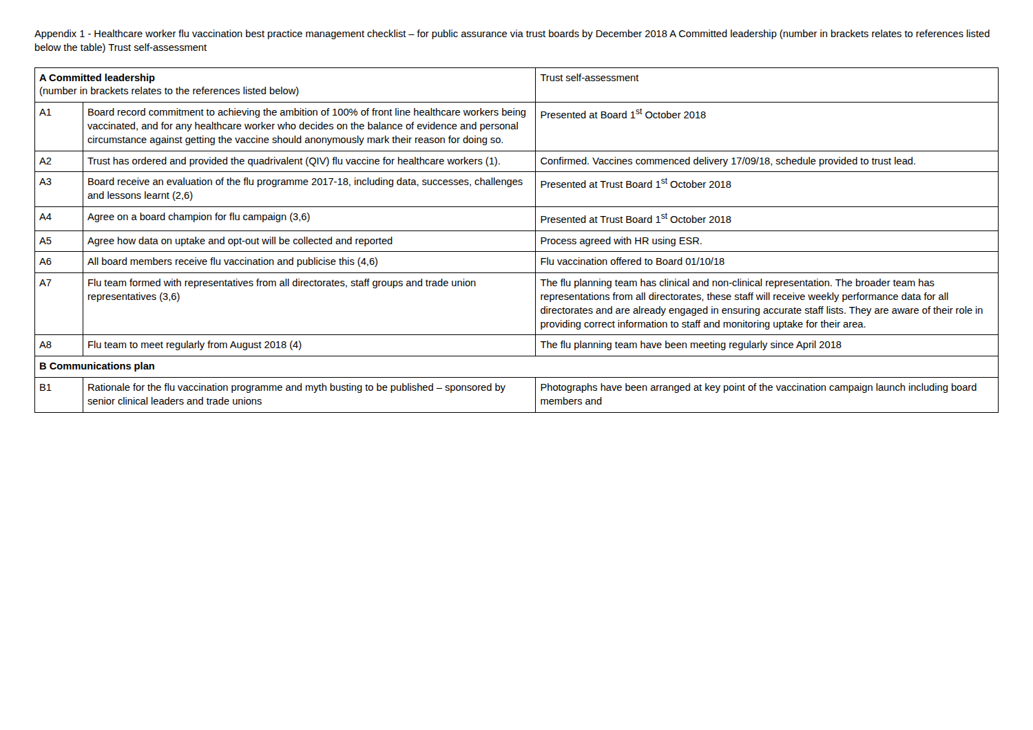Appendix 1 - Healthcare worker flu vaccination best practice management checklist – for public assurance via trust boards by December 2018 A Committed leadership (number in brackets relates to references listed below the table) Trust self-assessment
| A Committed leadership (number in brackets relates to the references listed below) | Trust self-assessment |
| A1 | Board record commitment to achieving the ambition of 100% of front line healthcare workers being vaccinated, and for any healthcare worker who decides on the balance of evidence and personal circumstance against getting the vaccine should anonymously mark their reason for doing so. | Presented at Board 1 st October 2018 |
| A2 | Trust has ordered and provided the quadrivalent (QIV) flu vaccine for healthcare workers (1). | Confirmed. Vaccines commenced delivery 17/09/18, schedule provided to trust lead. |
| A3 | Board receive an evaluation of the flu programme 2017-18, including data, successes, challenges and lessons learnt (2,6) | Presented at Trust Board 1 st October 2018 |
| A4 | Agree on a board champion for flu campaign (3,6) | Presented at Trust Board 1 st October 2018 |
| A5 | Agree how data on uptake and opt-out will be collected and reported | Process agreed with HR using ESR. |
| A6 | All board members receive flu vaccination and publicise this (4,6) | Flu vaccination offered to Board 01/10/18 |
| A7 | Flu team formed with representatives from all directorates, staff groups and trade union representatives (3,6) | The flu planning team has clinical and non-clinical representation. The broader team has representations from all directorates, these staff will receive weekly performance data for all directorates and are already engaged in ensuring accurate staff lists. They are aware of their role in providing correct information to staff and monitoring uptake for their area. |
| A8 | Flu team to meet regularly from August 2018 (4) | The flu planning team have been meeting regularly since April 2018 |
| B Communications plan |
| B1 | Rationale for the flu vaccination programme and myth busting to be published – sponsored by senior clinical leaders and trade unions | Photographs have been arranged at key point of the vaccination campaign launch including board members and |